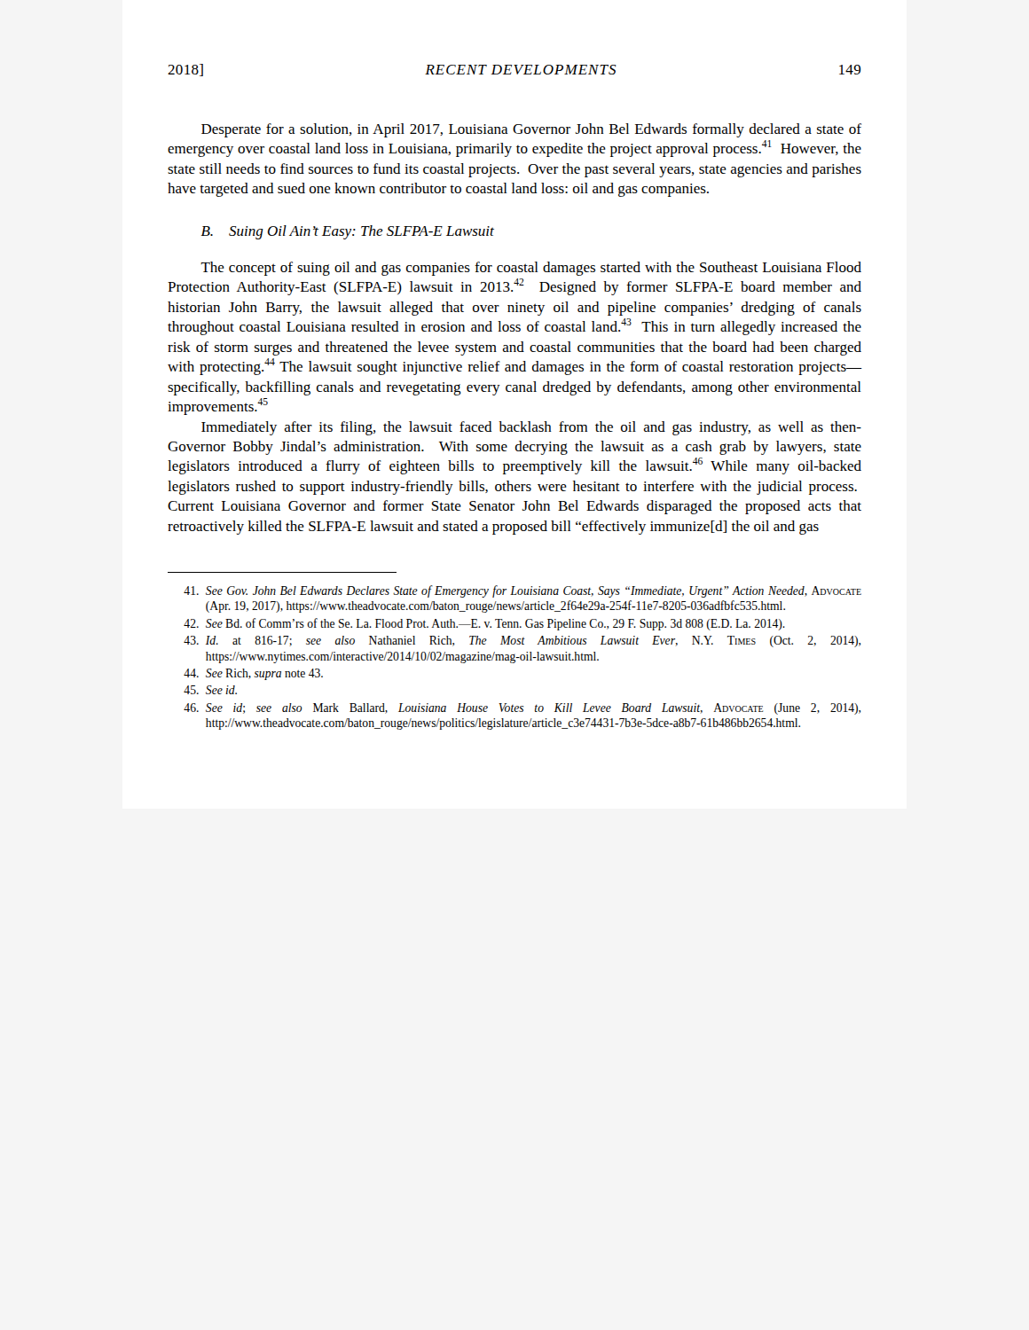2018] RECENT DEVELOPMENTS 149
Desperate for a solution, in April 2017, Louisiana Governor John Bel Edwards formally declared a state of emergency over coastal land loss in Louisiana, primarily to expedite the project approval process.41 However, the state still needs to find sources to fund its coastal projects. Over the past several years, state agencies and parishes have targeted and sued one known contributor to coastal land loss: oil and gas companies.
B. Suing Oil Ain’t Easy: The SLFPA-E Lawsuit
The concept of suing oil and gas companies for coastal damages started with the Southeast Louisiana Flood Protection Authority-East (SLFPA-E) lawsuit in 2013.42 Designed by former SLFPA-E board member and historian John Barry, the lawsuit alleged that over ninety oil and pipeline companies’ dredging of canals throughout coastal Louisiana resulted in erosion and loss of coastal land.43 This in turn allegedly increased the risk of storm surges and threatened the levee system and coastal communities that the board had been charged with protecting.44 The lawsuit sought injunctive relief and damages in the form of coastal restoration projects—specifically, backfilling canals and revegetating every canal dredged by defendants, among other environmental improvements.45
Immediately after its filing, the lawsuit faced backlash from the oil and gas industry, as well as then-Governor Bobby Jindal’s administration. With some decrying the lawsuit as a cash grab by lawyers, state legislators introduced a flurry of eighteen bills to preemptively kill the lawsuit.46 While many oil-backed legislators rushed to support industry-friendly bills, others were hesitant to interfere with the judicial process. Current Louisiana Governor and former State Senator John Bel Edwards disparaged the proposed acts that retroactively killed the SLFPA-E lawsuit and stated a proposed bill “effectively immunize[d] the oil and gas
41. See Gov. John Bel Edwards Declares State of Emergency for Louisiana Coast, Says “Immediate, Urgent” Action Needed, Advocate (Apr. 19, 2017), https://www.theadvocate.com/baton_rouge/news/article_2f64e29a-254f-11e7-8205-036adfbfc535.html.
42. See Bd. of Comm’rs of the Se. La. Flood Prot. Auth.—E. v. Tenn. Gas Pipeline Co., 29 F. Supp. 3d 808 (E.D. La. 2014).
43. Id. at 816-17; see also Nathaniel Rich, The Most Ambitious Lawsuit Ever, N.Y. Times (Oct. 2, 2014), https://www.nytimes.com/interactive/2014/10/02/magazine/mag-oil-lawsuit.html.
44. See Rich, supra note 43.
45. See id.
46. See id; see also Mark Ballard, Louisiana House Votes to Kill Levee Board Lawsuit, Advocate (June 2, 2014), http://www.theadvocate.com/baton_rouge/news/politics/legislature/article_c3e74431-7b3e-5dce-a8b7-61b486bb2654.html.